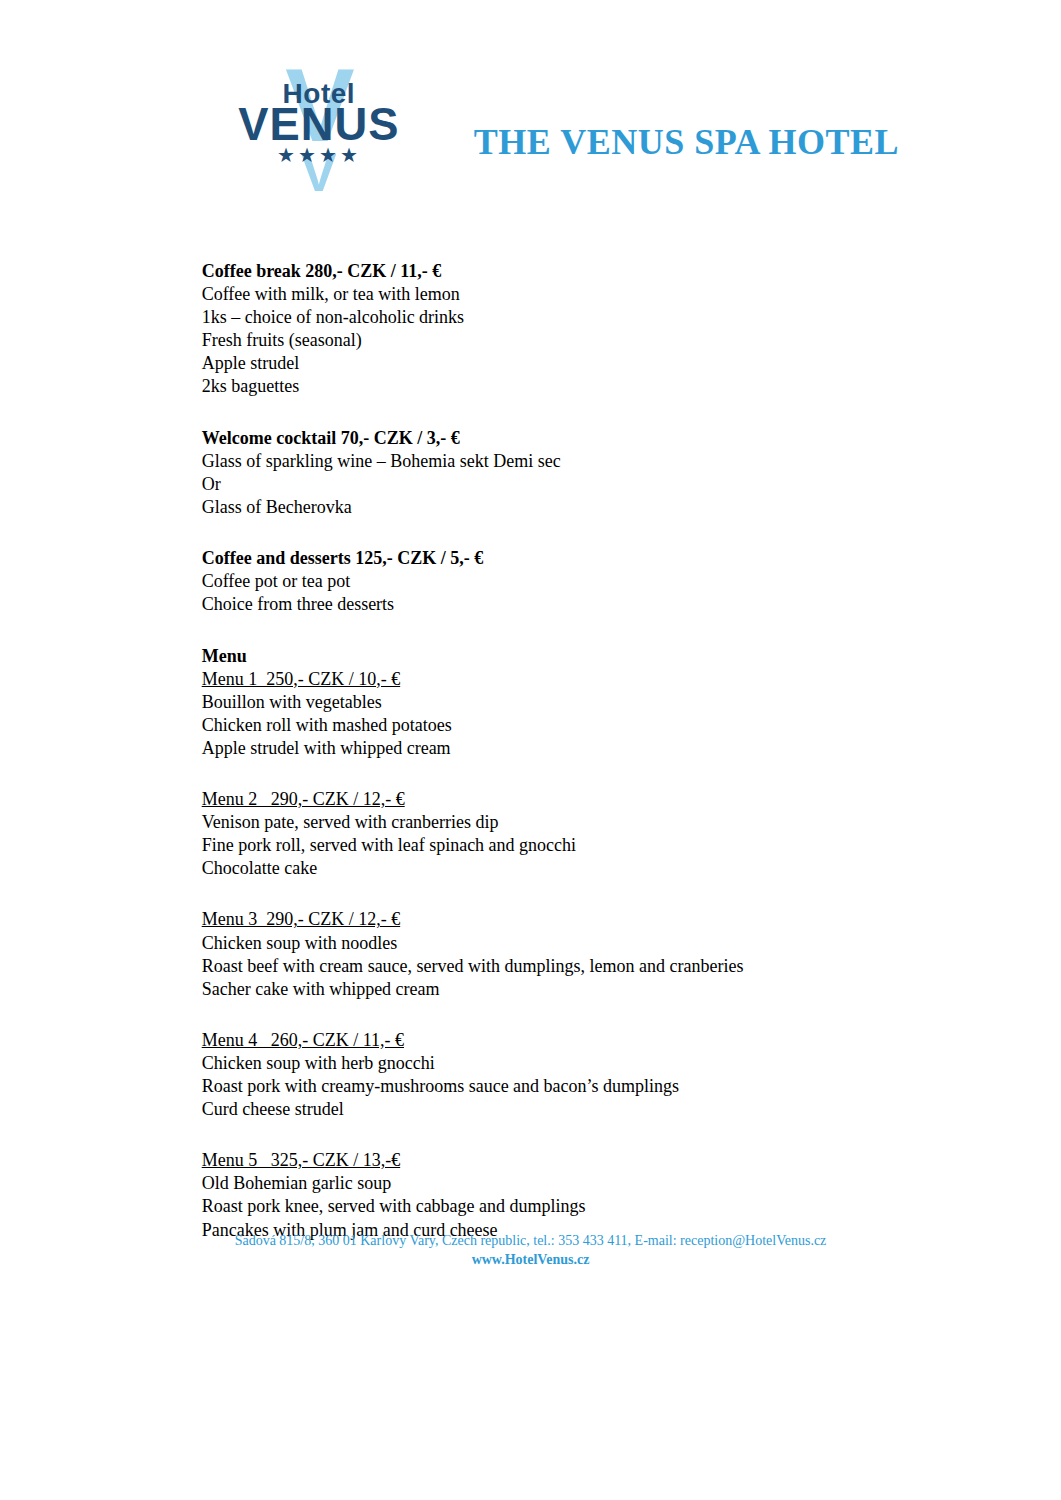V Hotel VENUS ★★★★ V
THE VENUS SPA HOTEL
Coffee break 280,- CZK / 11,- €
Coffee with milk, or tea with lemon
1ks – choice of non-alcoholic drinks
Fresh fruits (seasonal)
Apple strudel
2ks baguettes
Welcome cocktail 70,- CZK / 3,- €
Glass of sparkling wine – Bohemia sekt Demi sec
Or
Glass of Becherovka
Coffee and desserts 125,- CZK / 5,- €
Coffee pot or tea pot
Choice from three desserts
Menu
Menu 1 250,- CZK / 10,- €
Bouillon with vegetables
Chicken roll with mashed potatoes
Apple strudel with whipped cream
Menu 2 290,- CZK / 12,- €
Venison pate, served with cranberries dip
Fine pork roll, served with leaf spinach and gnocchi
Chocolatte cake
Menu 3 290,- CZK / 12,- €
Chicken soup with noodles
Roast beef with cream sauce, served with dumplings, lemon and cranberies
Sacher cake with whipped cream
Menu 4 260,- CZK / 11,- €
Chicken soup with herb gnocchi
Roast pork with creamy-mushrooms sauce and bacon’s dumplings
Curd cheese strudel
Menu 5 325,- CZK / 13,-€
Old Bohemian garlic soup
Roast pork knee, served with cabbage and dumplings
Pancakes with plum jam and curd cheese
Sadová 815/8, 360 01 Karlovy Vary, Czech republic, tel.: 353 433 411, E-mail: reception@HotelVenus.cz
www.HotelVenus.cz